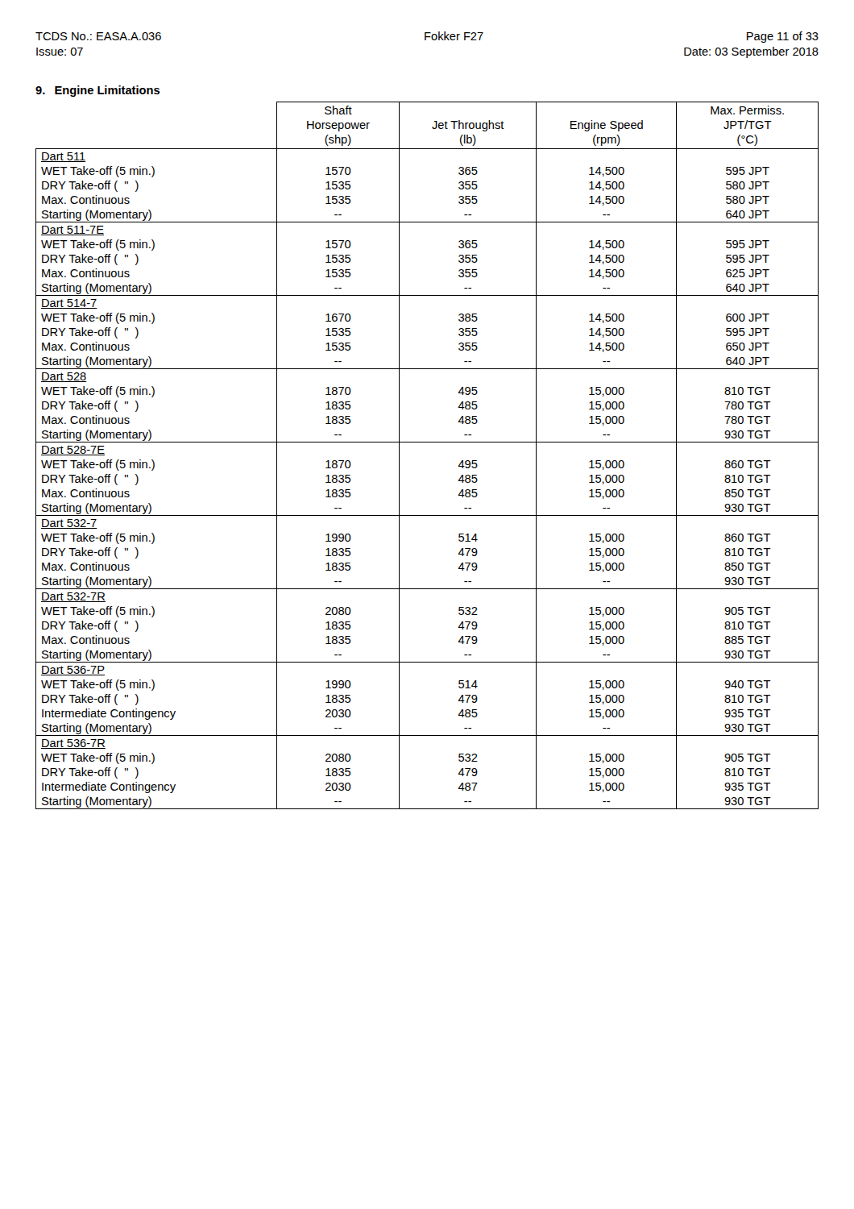TCDS No.: EASA.A.036
Fokker F27
Page 11 of 33
Issue: 07
Date: 03 September 2018
9. Engine Limitations
| | Shaft Horsepower (shp) | Jet Throughst (lb) | Engine Speed (rpm) | Max. Permiss. JPT/TGT (°C) |
| --- | --- | --- | --- | --- |
| Dart 511 | | | | |
| WET Take-off (5 min.) | 1570 | 365 | 14,500 | 595 JPT |
| DRY Take-off ( " ) | 1535 | 355 | 14,500 | 580 JPT |
| Max. Continuous | 1535 | 355 | 14,500 | 580 JPT |
| Starting (Momentary) | -- | -- | -- | 640 JPT |
| Dart 511-7E | | | | |
| WET Take-off (5 min.) | 1570 | 365 | 14,500 | 595 JPT |
| DRY Take-off ( " ) | 1535 | 355 | 14,500 | 595 JPT |
| Max. Continuous | 1535 | 355 | 14,500 | 625 JPT |
| Starting (Momentary) | -- | -- | -- | 640 JPT |
| Dart 514-7 | | | | |
| WET Take-off (5 min.) | 1670 | 385 | 14,500 | 600 JPT |
| DRY Take-off ( " ) | 1535 | 355 | 14,500 | 595 JPT |
| Max. Continuous | 1535 | 355 | 14,500 | 650 JPT |
| Starting (Momentary) | -- | -- | -- | 640 JPT |
| Dart 528 | | | | |
| WET Take-off (5 min.) | 1870 | 495 | 15,000 | 810 TGT |
| DRY Take-off ( " ) | 1835 | 485 | 15,000 | 780 TGT |
| Max. Continuous | 1835 | 485 | 15,000 | 780 TGT |
| Starting (Momentary) | -- | -- | -- | 930 TGT |
| Dart 528-7E | | | | |
| WET Take-off (5 min.) | 1870 | 495 | 15,000 | 860 TGT |
| DRY Take-off ( " ) | 1835 | 485 | 15,000 | 810 TGT |
| Max. Continuous | 1835 | 485 | 15,000 | 850 TGT |
| Starting (Momentary) | -- | -- | -- | 930 TGT |
| Dart 532-7 | | | | |
| WET Take-off (5 min.) | 1990 | 514 | 15,000 | 860 TGT |
| DRY Take-off ( " ) | 1835 | 479 | 15,000 | 810 TGT |
| Max. Continuous | 1835 | 479 | 15,000 | 850 TGT |
| Starting (Momentary) | -- | -- | -- | 930 TGT |
| Dart 532-7R | | | | |
| WET Take-off (5 min.) | 2080 | 532 | 15,000 | 905 TGT |
| DRY Take-off ( " ) | 1835 | 479 | 15,000 | 810 TGT |
| Max. Continuous | 1835 | 479 | 15,000 | 885 TGT |
| Starting (Momentary) | -- | -- | -- | 930 TGT |
| Dart 536-7P | | | | |
| WET Take-off (5 min.) | 1990 | 514 | 15,000 | 940 TGT |
| DRY Take-off ( " ) | 1835 | 479 | 15,000 | 810 TGT |
| Intermediate Contingency | 2030 | 485 | 15,000 | 935 TGT |
| Starting (Momentary) | -- | -- | -- | 930 TGT |
| Dart 536-7R | | | | |
| WET Take-off (5 min.) | 2080 | 532 | 15,000 | 905 TGT |
| DRY Take-off ( " ) | 1835 | 479 | 15,000 | 810 TGT |
| Intermediate Contingency | 2030 | 487 | 15,000 | 935 TGT |
| Starting (Momentary) | -- | -- | -- | 930 TGT |